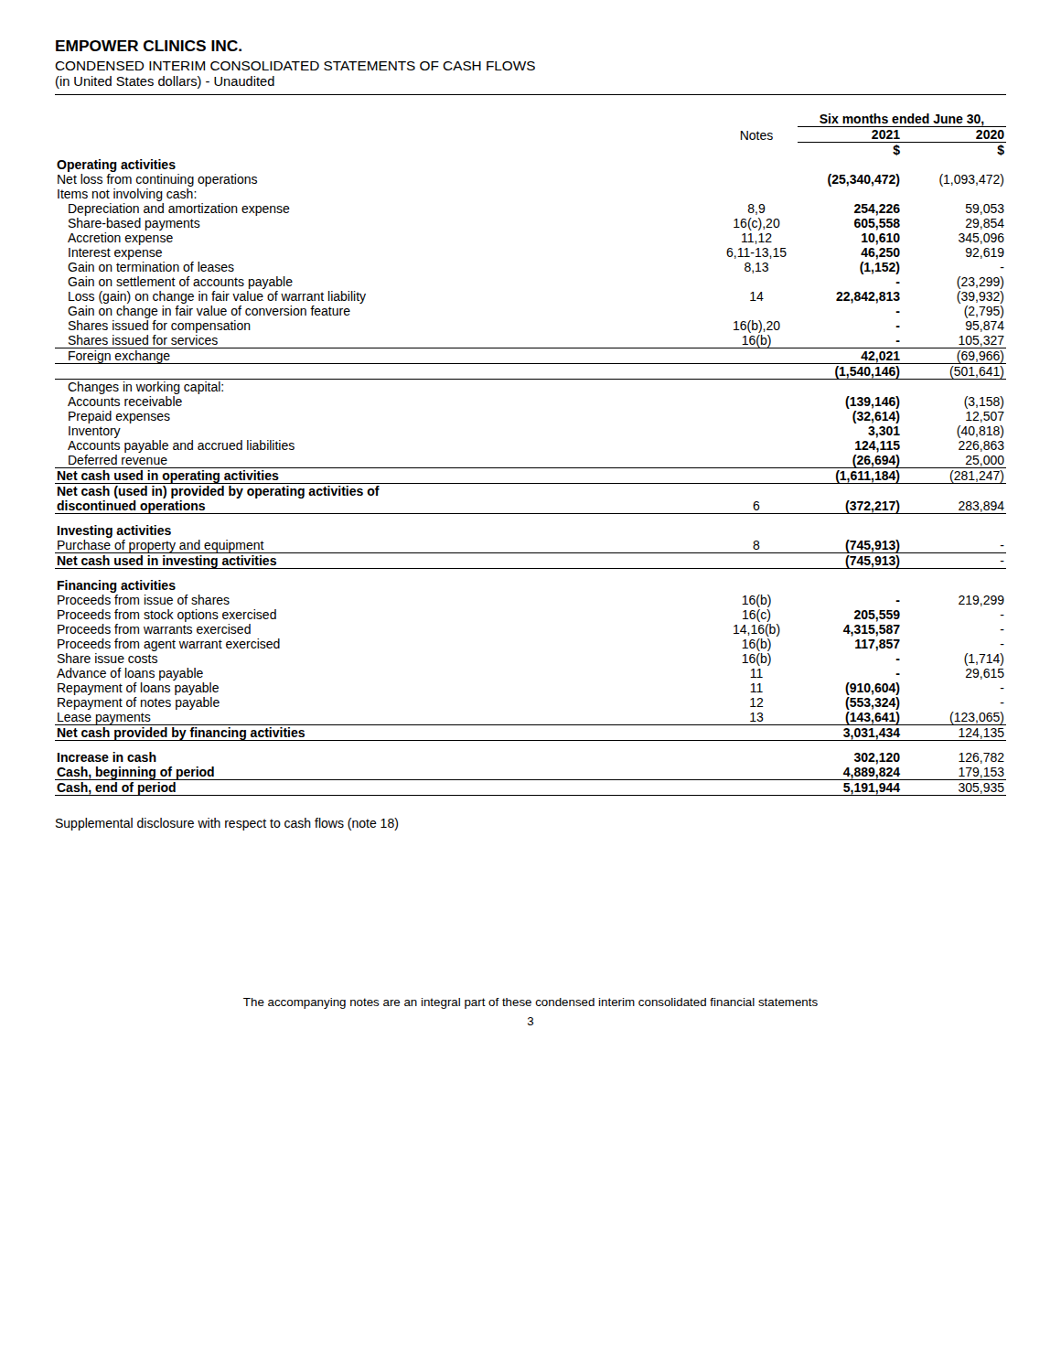EMPOWER CLINICS INC.
CONDENSED INTERIM CONSOLIDATED STATEMENTS OF CASH FLOWS
(in United States dollars) - Unaudited
| | | Six months ended June 30, |
| | Notes | 2021 | 2020 |
| | | $ | $ |
| Operating activities | | | |
| Net loss from continuing operations | | (25,340,472) | (1,093,472) |
| Items not involving cash: | | | |
| Depreciation and amortization expense | 8,9 | 254,226 | 59,053 |
| Share-based payments | 16(c),20 | 605,558 | 29,854 |
| Accretion expense | 11,12 | 10,610 | 345,096 |
| Interest expense | 6,11-13,15 | 46,250 | 92,619 |
| Gain on termination of leases | 8,13 | (1,152) | - |
| Gain on settlement of accounts payable | | - | (23,299) |
| Loss (gain) on change in fair value of warrant liability | 14 | 22,842,813 | (39,932) |
| Gain on change in fair value of conversion feature | | - | (2,795) |
| Shares issued for compensation | 16(b),20 | - | 95,874 |
| Shares issued for services | 16(b) | - | 105,327 |
| Foreign exchange | | 42,021 | (69,966) |
| | | (1,540,146) | (501,641) |
| Changes in working capital: | | | |
| Accounts receivable | | (139,146) | (3,158) |
| Prepaid expenses | | (32,614) | 12,507 |
| Inventory | | 3,301 | (40,818) |
| Accounts payable and accrued liabilities | | 124,115 | 226,863 |
| Deferred revenue | | (26,694) | 25,000 |
| Net cash used in operating activities | | (1,611,184) | (281,247) |
| Net cash (used in) provided by operating activities of | | | |
| discontinued operations | 6 | (372,217) | 283,894 |
| Investing activities | | | |
| Purchase of property and equipment | 8 | (745,913) | - |
| Net cash used in investing activities | | (745,913) | - |
| Financing activities | | | |
| Proceeds from issue of shares | 16(b) | - | 219,299 |
| Proceeds from stock options exercised | 16(c) | 205,559 | - |
| Proceeds from warrants exercised | 14,16(b) | 4,315,587 | - |
| Proceeds from agent warrant exercised | 16(b) | 117,857 | - |
| Share issue costs | 16(b) | - | (1,714) |
| Advance of loans payable | 11 | - | 29,615 |
| Repayment of loans payable | 11 | (910,604) | - |
| Repayment of notes payable | 12 | (553,324) | - |
| Lease payments | 13 | (143,641) | (123,065) |
| Net cash provided by financing activities | | 3,031,434 | 124,135 |
| Increase in cash | | 302,120 | 126,782 |
| Cash, beginning of period | | 4,889,824 | 179,153 |
| Cash, end of period | | 5,191,944 | 305,935 |
Supplemental disclosure with respect to cash flows (note 18)
The accompanying notes are an integral part of these condensed interim consolidated financial statements
3